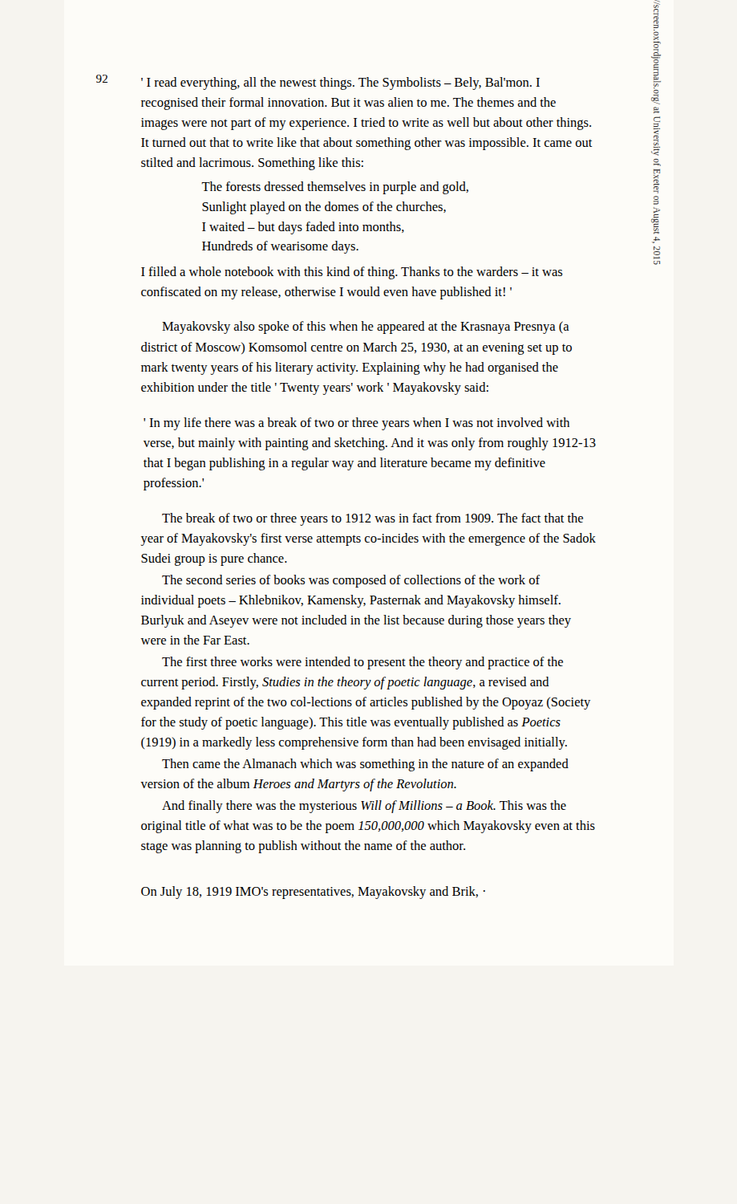92
Downloaded from http://screen.oxfordjournals.org/ at University of Exeter on August 4, 2015
' I read everything, all the newest things. The Symbolists – Bely, Bal'mon. I recognised their formal innovation. But it was alien to me. The themes and the images were not part of my experience. I tried to write as well but about other things. It turned out that to write like that about something other was impossible. It came out stilted and lacrimous. Something like this:
The forests dressed themselves in purple and gold,
Sunlight played on the domes of the churches,
I waited – but days faded into months,
Hundreds of wearisome days.
I filled a whole notebook with this kind of thing. Thanks to the warders – it was confiscated on my release, otherwise I would even have published it! '
Mayakovsky also spoke of this when he appeared at the Krasnaya Presnya (a district of Moscow) Komsomol centre on March 25, 1930, at an evening set up to mark twenty years of his literary activity. Explaining why he had organised the exhibition under the title ' Twenty years' work ' Mayakovsky said:
' In my life there was a break of two or three years when I was not involved with verse, but mainly with painting and sketching. And it was only from roughly 1912-13 that I began publishing in a regular way and literature became my definitive profession.'
The break of two or three years to 1912 was in fact from 1909. The fact that the year of Mayakovsky's first verse attempts co-incides with the emergence of the Sadok Sudei group is pure chance.
The second series of books was composed of collections of the work of individual poets – Khlebnikov, Kamensky, Pasternak and Mayakovsky himself. Burlyuk and Aseyev were not included in the list because during those years they were in the Far East.
The first three works were intended to present the theory and practice of the current period. Firstly, Studies in the theory of poetic language, a revised and expanded reprint of the two col-lections of articles published by the Opoyaz (Society for the study of poetic language). This title was eventually published as Poetics (1919) in a markedly less comprehensive form than had been envisaged initially.
Then came the Almanach which was something in the nature of an expanded version of the album Heroes and Martyrs of the Revolution.
And finally there was the mysterious Will of Millions – a Book. This was the original title of what was to be the poem 150,000,000 which Mayakovsky even at this stage was planning to publish without the name of the author.
On July 18, 1919 IMO's representatives, Mayakovsky and Brik, ·